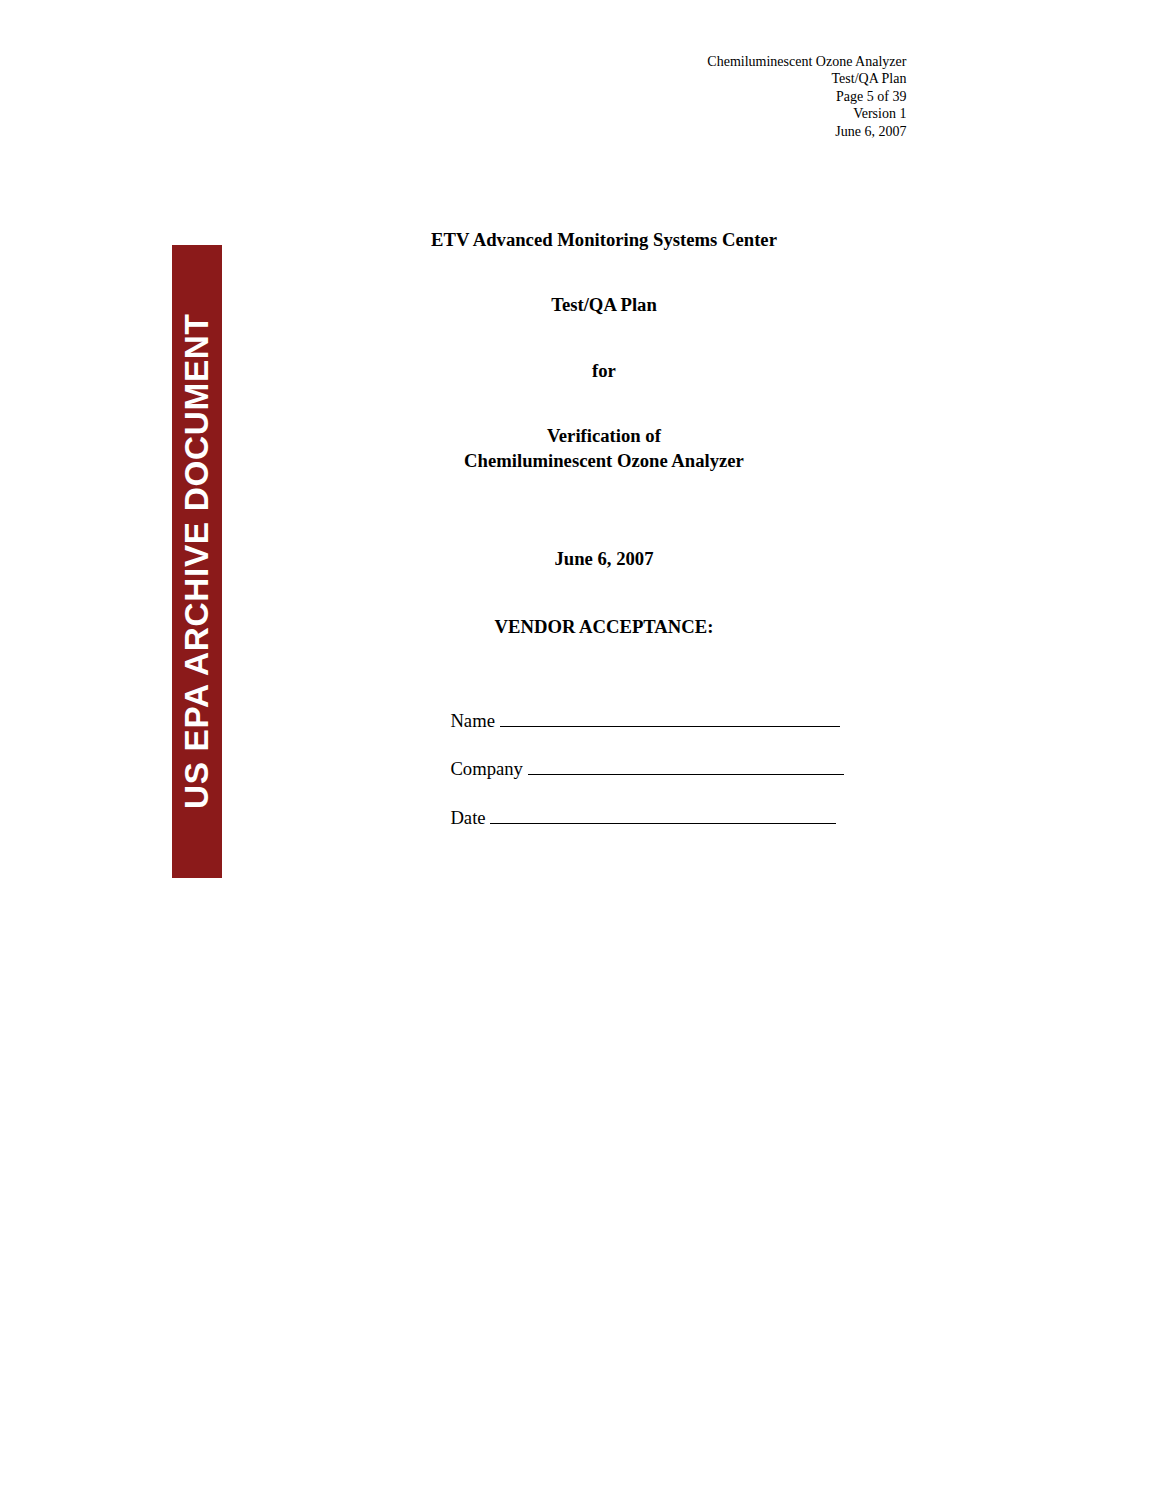US EPA ARCHIVE DOCUMENT
Chemiluminescent Ozone Analyzer
Test/QA Plan
Page 5 of 39
Version 1
June 6, 2007
ETV Advanced Monitoring Systems Center
Test/QA Plan
for
Verification of
Chemiluminescent Ozone Analyzer
June 6, 2007
VENDOR ACCEPTANCE:
Name
Company
Date